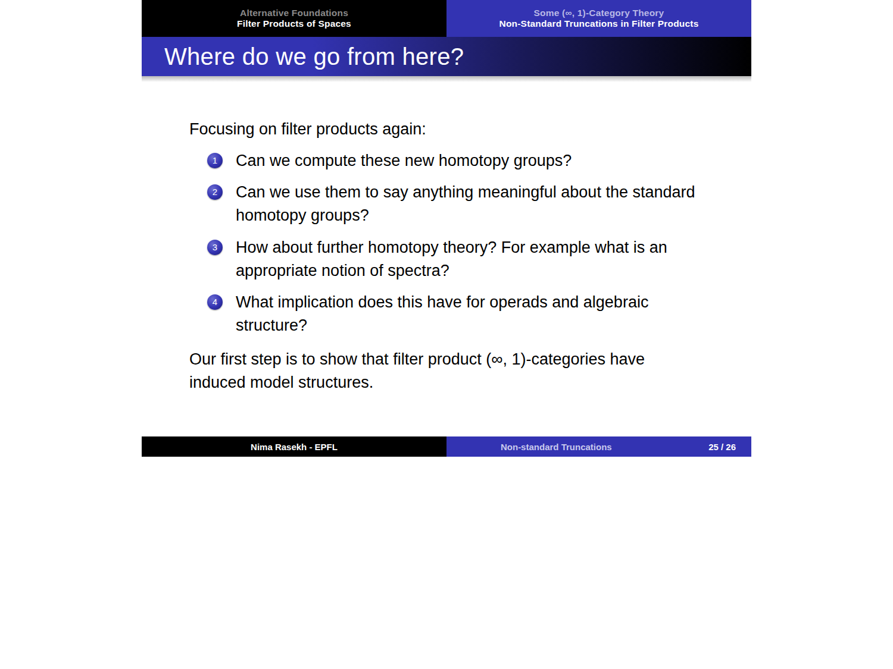Alternative Foundations
Filter Products of Spaces
Some (∞, 1)-Category Theory
Non-Standard Truncations in Filter Products
Where do we go from here?
Focusing on filter products again:
Can we compute these new homotopy groups?
Can we use them to say anything meaningful about the standard homotopy groups?
How about further homotopy theory? For example what is an appropriate notion of spectra?
What implication does this have for operads and algebraic structure?
Our first step is to show that filter product (∞, 1)-categories have induced model structures.
Nima Rasekh - EPFL
Non-standard Truncations
25 / 26